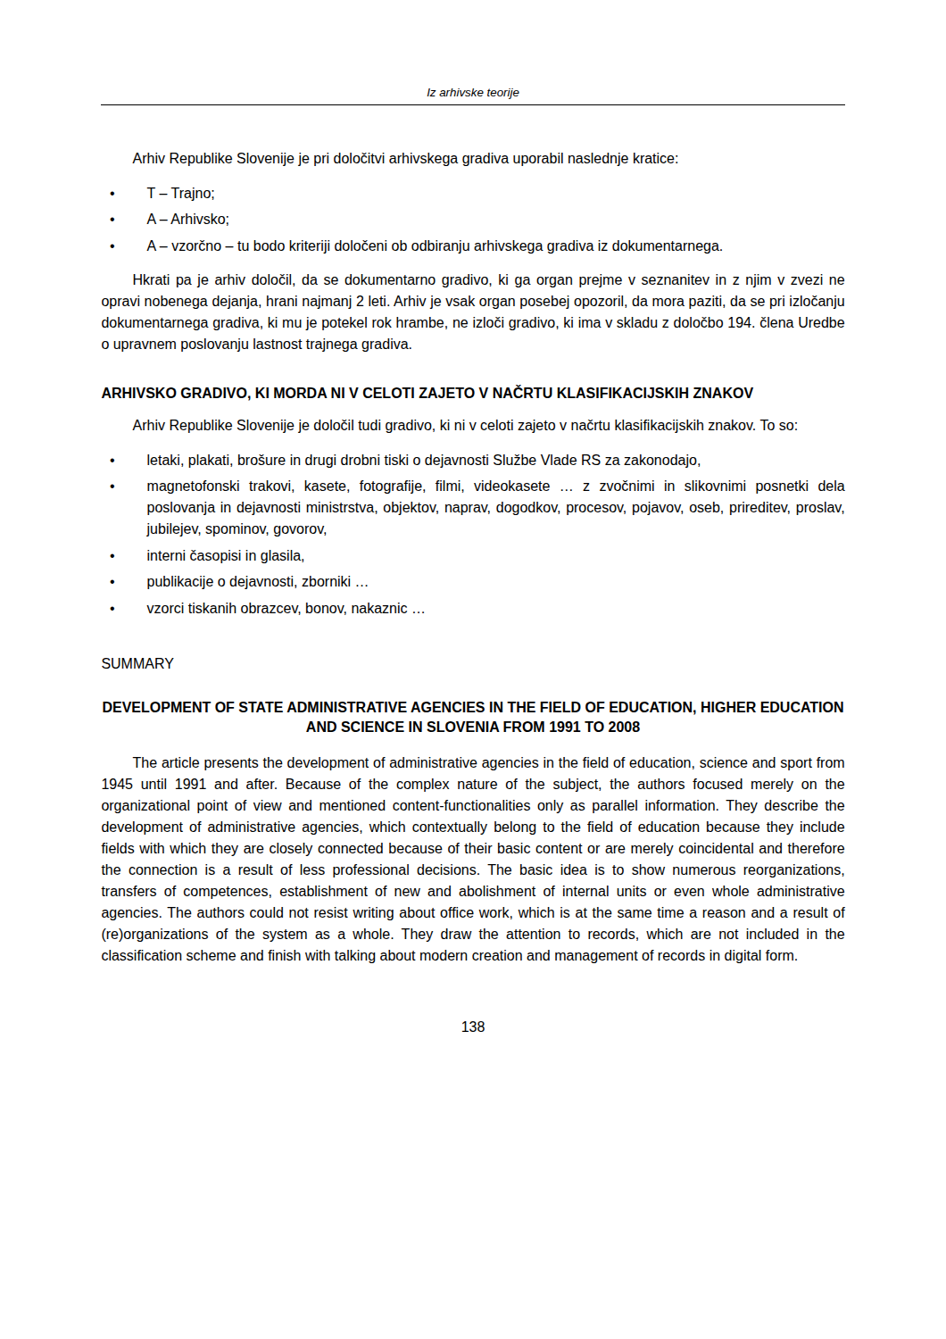Iz arhivske teorije
Arhiv Republike Slovenije je pri določitvi arhivskega gradiva uporabil naslednje kratice:
T – Trajno;
A – Arhivsko;
A – vzorčno – tu bodo kriteriji določeni ob odbiranju arhivskega gradiva iz dokumentarnega.
Hkrati pa je arhiv določil, da se dokumentarno gradivo, ki ga organ prejme v seznanitev in z njim v zvezi ne opravi nobenega dejanja, hrani najmanj 2 leti. Arhiv je vsak organ posebej opozoril, da mora paziti, da se pri izločanju dokumentarnega gradiva, ki mu je potekel rok hrambe, ne izloči gradivo, ki ima v skladu z določbo 194. člena Uredbe o upravnem poslovanju lastnost trajnega gradiva.
Arhivsko gradivo, ki morda ni v celoti zajeto v načrtu klasifikacijskih znakov
Arhiv Republike Slovenije je določil tudi gradivo, ki ni v celoti zajeto v načrtu klasifikacijskih znakov. To so:
letaki, plakati, brošure in drugi drobni tiski o dejavnosti Službe Vlade RS za zakonodajo,
magnetofonski trakovi, kasete, fotografije, filmi, videokasete … z zvočnimi in slikovnimi posnetki dela poslovanja in dejavnosti ministrstva, objektov, naprav, dogodkov, procesov, pojavov, oseb, prireditev, proslav, jubilejev, spominov, govorov,
interni časopisi in glasila,
publikacije o dejavnosti, zborniki …
vzorci tiskanih obrazcev, bonov, nakaznic …
SUMMARY
Development of state administrative agencies in the field of education, higher education and science in Slovenia from 1991 to 2008
The article presents the development of administrative agencies in the field of education, science and sport from 1945 until 1991 and after. Because of the complex nature of the subject, the authors focused merely on the organizational point of view and mentioned content-functionalities only as parallel information. They describe the development of administrative agencies, which contextually belong to the field of education because they include fields with which they are closely connected because of their basic content or are merely coincidental and therefore the connection is a result of less professional decisions. The basic idea is to show numerous reorganizations, transfers of competences, establishment of new and abolishment of internal units or even whole administrative agencies. The authors could not resist writing about office work, which is at the same time a reason and a result of (re)organizations of the system as a whole. They draw the attention to records, which are not included in the classification scheme and finish with talking about modern creation and management of records in digital form.
138